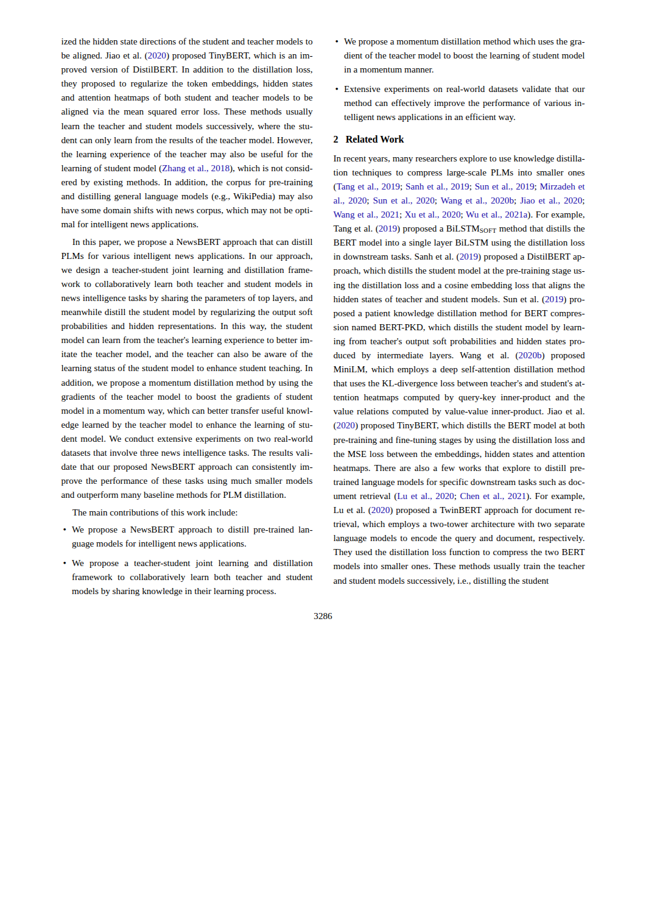ized the hidden state directions of the student and teacher models to be aligned. Jiao et al. (2020) proposed TinyBERT, which is an improved version of DistilBERT. In addition to the distillation loss, they proposed to regularize the token embeddings, hidden states and attention heatmaps of both student and teacher models to be aligned via the mean squared error loss. These methods usually learn the teacher and student models successively, where the student can only learn from the results of the teacher model. However, the learning experience of the teacher may also be useful for the learning of student model (Zhang et al., 2018), which is not considered by existing methods. In addition, the corpus for pre-training and distilling general language models (e.g., WikiPedia) may also have some domain shifts with news corpus, which may not be optimal for intelligent news applications.
In this paper, we propose a NewsBERT approach that can distill PLMs for various intelligent news applications. In our approach, we design a teacher-student joint learning and distillation framework to collaboratively learn both teacher and student models in news intelligence tasks by sharing the parameters of top layers, and meanwhile distill the student model by regularizing the output soft probabilities and hidden representations. In this way, the student model can learn from the teacher's learning experience to better imitate the teacher model, and the teacher can also be aware of the learning status of the student model to enhance student teaching. In addition, we propose a momentum distillation method by using the gradients of the teacher model to boost the gradients of student model in a momentum way, which can better transfer useful knowledge learned by the teacher model to enhance the learning of student model. We conduct extensive experiments on two real-world datasets that involve three news intelligence tasks. The results validate that our proposed NewsBERT approach can consistently improve the performance of these tasks using much smaller models and outperform many baseline methods for PLM distillation.
The main contributions of this work include:
We propose a NewsBERT approach to distill pre-trained language models for intelligent news applications.
We propose a teacher-student joint learning and distillation framework to collaboratively learn both teacher and student models by sharing knowledge in their learning process.
We propose a momentum distillation method which uses the gradient of the teacher model to boost the learning of student model in a momentum manner.
Extensive experiments on real-world datasets validate that our method can effectively improve the performance of various intelligent news applications in an efficient way.
2 Related Work
In recent years, many researchers explore to use knowledge distillation techniques to compress large-scale PLMs into smaller ones (Tang et al., 2019; Sanh et al., 2019; Sun et al., 2019; Mirzadeh et al., 2020; Sun et al., 2020; Wang et al., 2020b; Jiao et al., 2020; Wang et al., 2021; Xu et al., 2020; Wu et al., 2021a). For example, Tang et al. (2019) proposed a BiLSTMSOFT method that distills the BERT model into a single layer BiLSTM using the distillation loss in downstream tasks. Sanh et al. (2019) proposed a DistilBERT approach, which distills the student model at the pre-training stage using the distillation loss and a cosine embedding loss that aligns the hidden states of teacher and student models. Sun et al. (2019) proposed a patient knowledge distillation method for BERT compression named BERT-PKD, which distills the student model by learning from teacher's output soft probabilities and hidden states produced by intermediate layers. Wang et al. (2020b) proposed MiniLM, which employs a deep self-attention distillation method that uses the KL-divergence loss between teacher's and student's attention heatmaps computed by query-key inner-product and the value relations computed by value-value inner-product. Jiao et al. (2020) proposed TinyBERT, which distills the BERT model at both pre-training and fine-tuning stages by using the distillation loss and the MSE loss between the embeddings, hidden states and attention heatmaps. There are also a few works that explore to distill pre-trained language models for specific downstream tasks such as document retrieval (Lu et al., 2020; Chen et al., 2021). For example, Lu et al. (2020) proposed a TwinBERT approach for document retrieval, which employs a two-tower architecture with two separate language models to encode the query and document, respectively. They used the distillation loss function to compress the two BERT models into smaller ones. These methods usually train the teacher and student models successively, i.e., distilling the student
3286